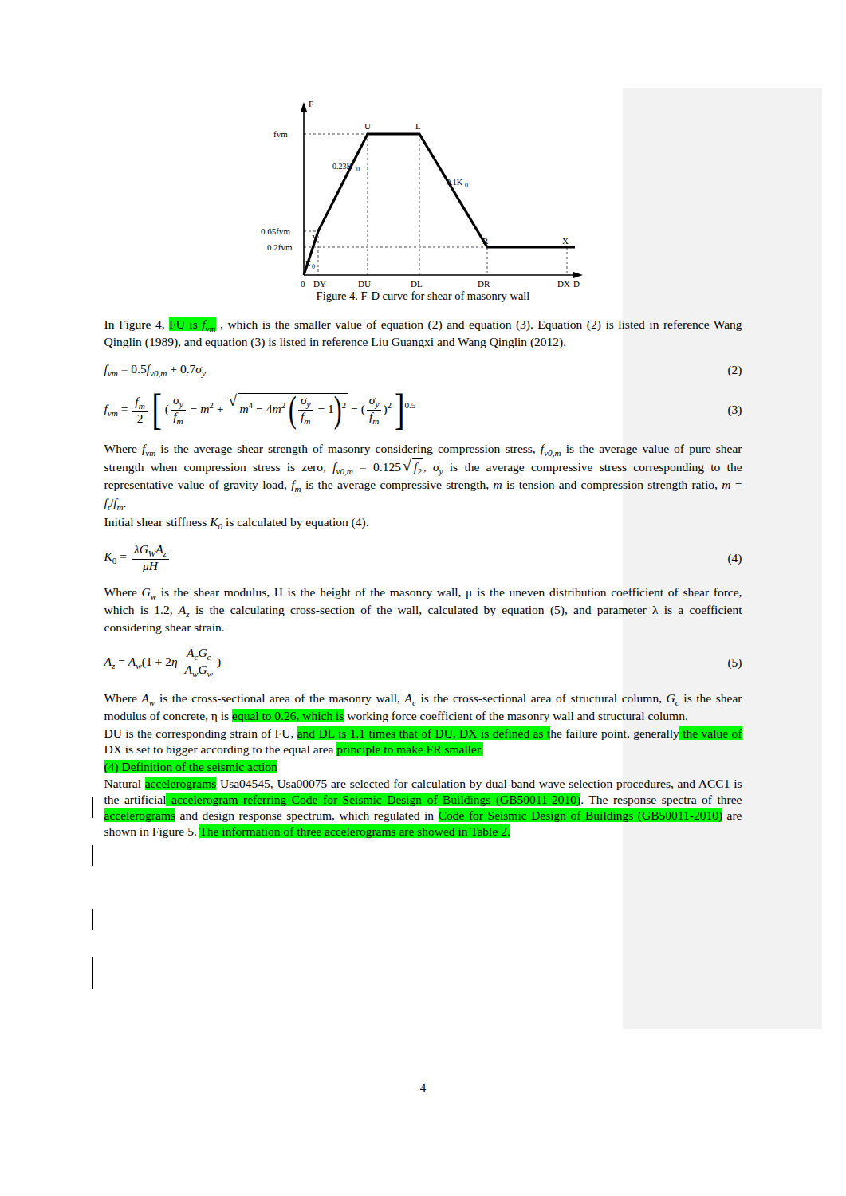F D fvm 0.65fvm 0.2fvm U L Y R X 0.23K 0 -0.1K 0 K 0 0 DY DU DL DR DX
Figure 4. F-D curve for shear of masonry wall
In Figure 4, FU is fvm , which is the smaller value of equation (2) and equation (3). Equation (2) is listed in reference Wang Qinglin (1989), and equation (3) is listed in reference Liu Guangxi and Wang Qinglin (2012).
fvm = 0.5fv0,m + 0.7σy
(2)
fvm = fm 2 [ (σy fm − m2 + m4 − 4m2 (σy fm − 1)2 − (σy fm)2 ]0.5
(3)
Where fvm is the average shear strength of masonry considering compression stress, fv0,m is the average value of pure shear strength when compression stress is zero, fv0,m = 0.125f2, σy is the average compressive stress corresponding to the representative value of gravity load, fm is the average compressive strength, m is tension and compression strength ratio, m = ft/fm.
Initial shear stiffness K0 is calculated by equation (4).
K0 = λGWAz μH
(4)
Where Gw is the shear modulus, H is the height of the masonry wall, μ is the uneven distribution coefficient of shear force, which is 1.2, Az is the calculating cross-section of the wall, calculated by equation (5), and parameter λ is a coefficient considering shear strain.
Az = Aw(1 + 2η AcGc AwGw)
(5)
Where Aw is the cross-sectional area of the masonry wall, Ac is the cross-sectional area of structural column, Gc is the shear modulus of concrete, η is equal to 0.26, which is working force coefficient of the masonry wall and structural column.
DU is the corresponding strain of FU, and DL is 1.1 times that of DU, DX is defined as the failure point, generally the value of DX is set to bigger according to the equal area principle to make FR smaller.
(4) Definition of the seismic action
Natural accelerograms Usa04545, Usa00075 are selected for calculation by dual-band wave selection procedures, and ACC1 is the artificial accelerogram referring Code for Seismic Design of Buildings (GB50011-2010). The response spectra of three accelerograms and design response spectrum, which regulated in Code for Seismic Design of Buildings (GB50011-2010) are shown in Figure 5. The information of three accelerograms are showed in Table 2.
4